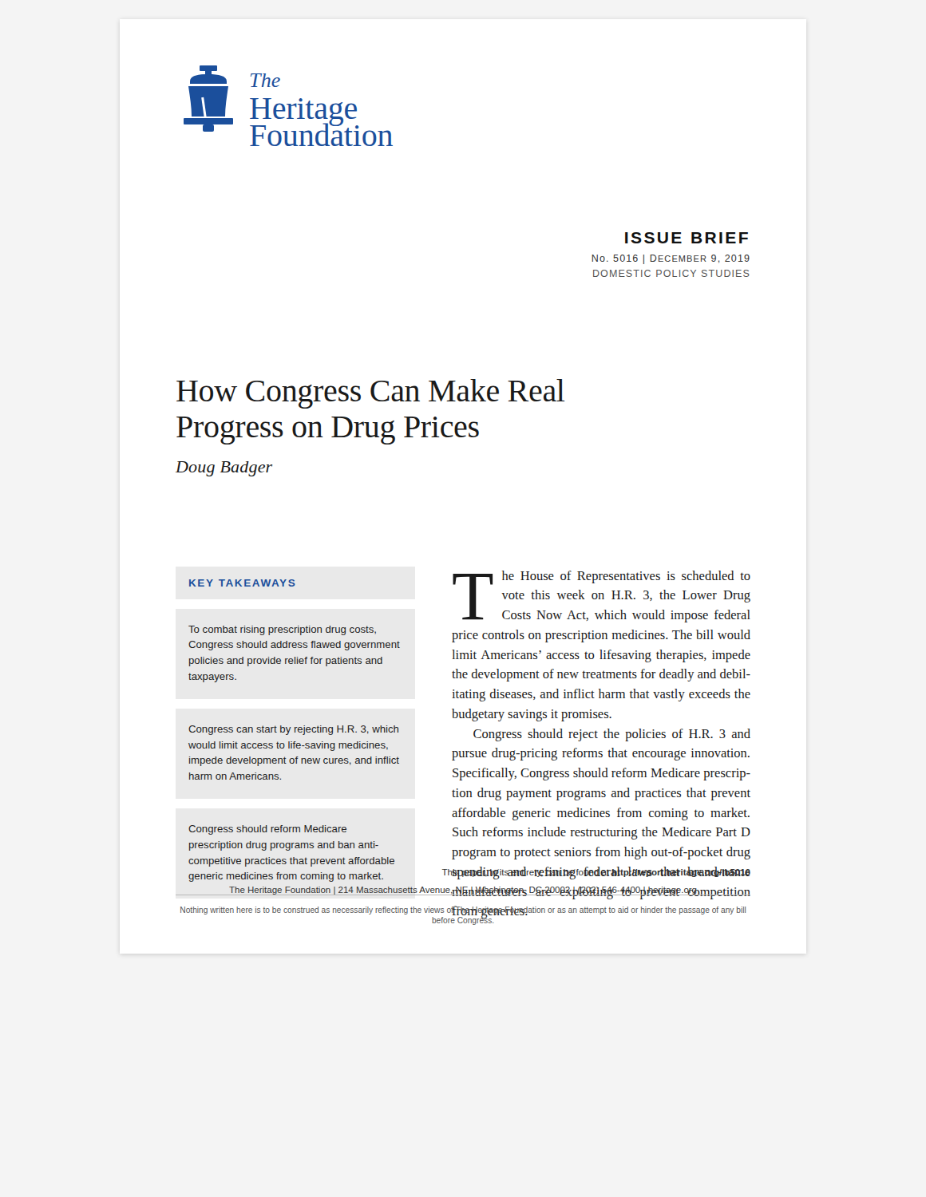The Heritage Foundation
ISSUE BRIEF
No. 5016 | DECEMBER 9, 2019
DOMESTIC POLICY STUDIES
How Congress Can Make Real
Progress on Drug Prices
Doug Badger
KEY TAKEAWAYS
To combat rising prescription drug costs, Congress should address flawed government policies and provide relief for patients and taxpayers.
Congress can start by rejecting H.R. 3, which would limit access to life-saving medicines, impede development of new cures, and inflict harm on Americans.
Congress should reform Medicare prescription drug programs and ban anti-competitive practices that prevent affordable generic medicines from coming to market.
T
he House of Representatives is scheduled to vote this week on H.R. 3, the Lower Drug Costs Now Act, which would impose federal price controls on prescription medicines. The bill would limit Americans’ access to lifesaving therapies, impede the development of new treatments for deadly and debilitating diseases, and inflict harm that vastly exceeds the budgetary savings it promises.
Congress should reject the policies of H.R. 3 and pursue drug-pricing reforms that encourage innovation. Specifically, Congress should reform Medicare prescription drug payment programs and practices that prevent affordable generic medicines from coming to market. Such reforms include restructuring the Medicare Part D program to protect seniors from high out-of-pocket drug spending and refining federal laws that brand-name manufacturers are exploiting to prevent competition from generics.
This paper, in its entirety, can be found at http://report.heritage.org/ib5016
The Heritage Foundation | 214 Massachusetts Avenue, NE | Washington, DC 20002 | (202) 546-4400 | heritage.org
Nothing written here is to be construed as necessarily reflecting the views of The Heritage Foundation or as an attempt to aid or hinder the passage of any bill before Congress.